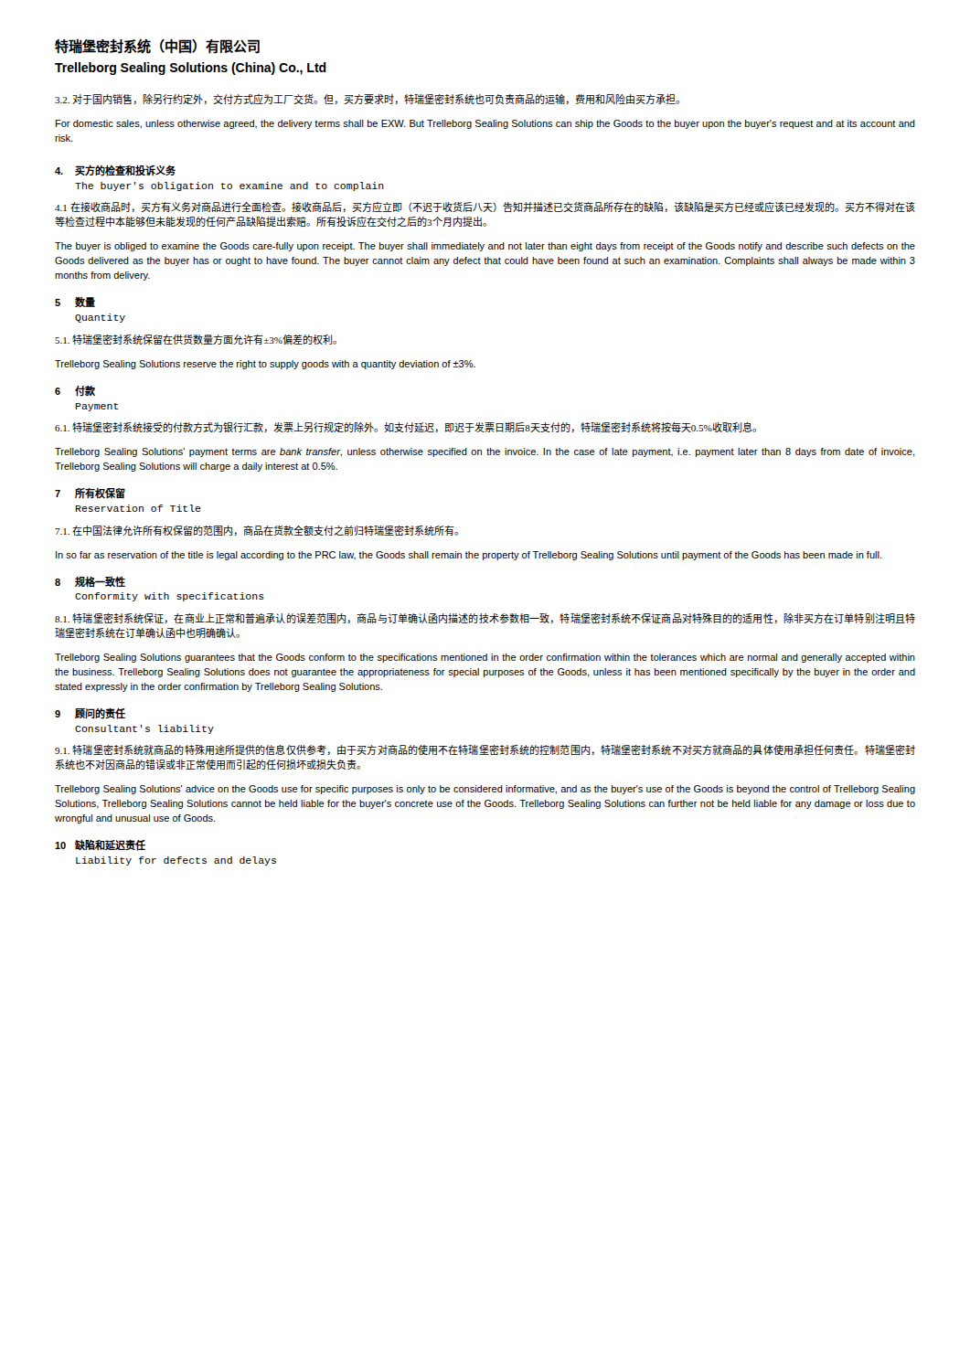特瑞堡密封系统（中国）有限公司
Trelleborg Sealing Solutions (China) Co., Ltd
3.2. 对于国内销售，除另行约定外，交付方式应为工厂交货。但，买方要求时，特瑞堡密封系统也可负责商品的运输，费用和风险由买方承担。
For domestic sales, unless otherwise agreed, the delivery terms shall be EXW. But Trelleborg Sealing Solutions can ship the Goods to the buyer upon the buyer's request and at its account and risk.
4. 买方的检查和投诉义务 The buyer's obligation to examine and to complain
4.1 在接收商品时，买方有义务对商品进行全面检查。接收商品后，买方应立即（不迟于收货后八天）告知并描述已交货商品所存在的缺陷，该缺陷是买方已经或应该已经发现的。买方不得对在该等检查过程中本能够但未能发现的任何产品缺陷提出索赔。所有投诉应在交付之后的3个月内提出。
The buyer is obliged to examine the Goods care-fully upon receipt. The buyer shall immediately and not later than eight days from receipt of the Goods notify and describe such defects on the Goods delivered as the buyer has or ought to have found. The buyer cannot claim any defect that could have been found at such an examination. Complaints shall always be made within 3 months from delivery.
5 数量 Quantity
5.1. 特瑞堡密封系统保留在供货数量方面允许有±3%偏差的权利。
Trelleborg Sealing Solutions reserve the right to supply goods with a quantity deviation of ±3%.
6 付款 Payment
6.1. 特瑞堡密封系统接受的付款方式为银行汇款，发票上另行规定的除外。如支付延迟，即迟于发票日期后8天支付的，特瑞堡密封系统将按每天0.5%收取利息。
Trelleborg Sealing Solutions' payment terms are bank transfer, unless otherwise specified on the invoice. In the case of late payment, i.e. payment later than 8 days from date of invoice, Trelleborg Sealing Solutions will charge a daily interest at 0.5%.
7 所有权保留 Reservation of Title
7.1. 在中国法律允许所有权保留的范围内，商品在货款全额支付之前归特瑞堡密封系统所有。
In so far as reservation of the title is legal according to the PRC law, the Goods shall remain the property of Trelleborg Sealing Solutions until payment of the Goods has been made in full.
8 规格一致性 Conformity with specifications
8.1. 特瑞堡密封系统保证，在商业上正常和普遍承认的误差范围内，商品与订单确认函内描述的技术参数相一致，特瑞堡密封系统不保证商品对特殊目的的适用性，除非买方在订单特别注明且特瑞堡密封系统在订单确认函中也明确确认。
Trelleborg Sealing Solutions guarantees that the Goods conform to the specifications mentioned in the order confirmation within the tolerances which are normal and generally accepted within the business. Trelleborg Sealing Solutions does not guarantee the appropriateness for special purposes of the Goods, unless it has been mentioned specifically by the buyer in the order and stated expressly in the order confirmation by Trelleborg Sealing Solutions.
9 顾问的责任 Consultant's liability
9.1. 特瑞堡密封系统就商品的特殊用途所提供的信息仅供参考，由于买方对商品的使用不在特瑞堡密封系统的控制范围内，特瑞堡密封系统不对买方就商品的具体使用承担任何责任。特瑞堡密封系统也不对因商品的错误或非正常使用而引起的任何损坏或损失负责。
Trelleborg Sealing Solutions' advice on the Goods use for specific purposes is only to be considered informative, and as the buyer's use of the Goods is beyond the control of Trelleborg Sealing Solutions, Trelleborg Sealing Solutions cannot be held liable for the buyer's concrete use of the Goods. Trelleborg Sealing Solutions can further not be held liable for any damage or loss due to wrongful and unusual use of Goods.
10 缺陷和延迟责任 Liability for defects and delays